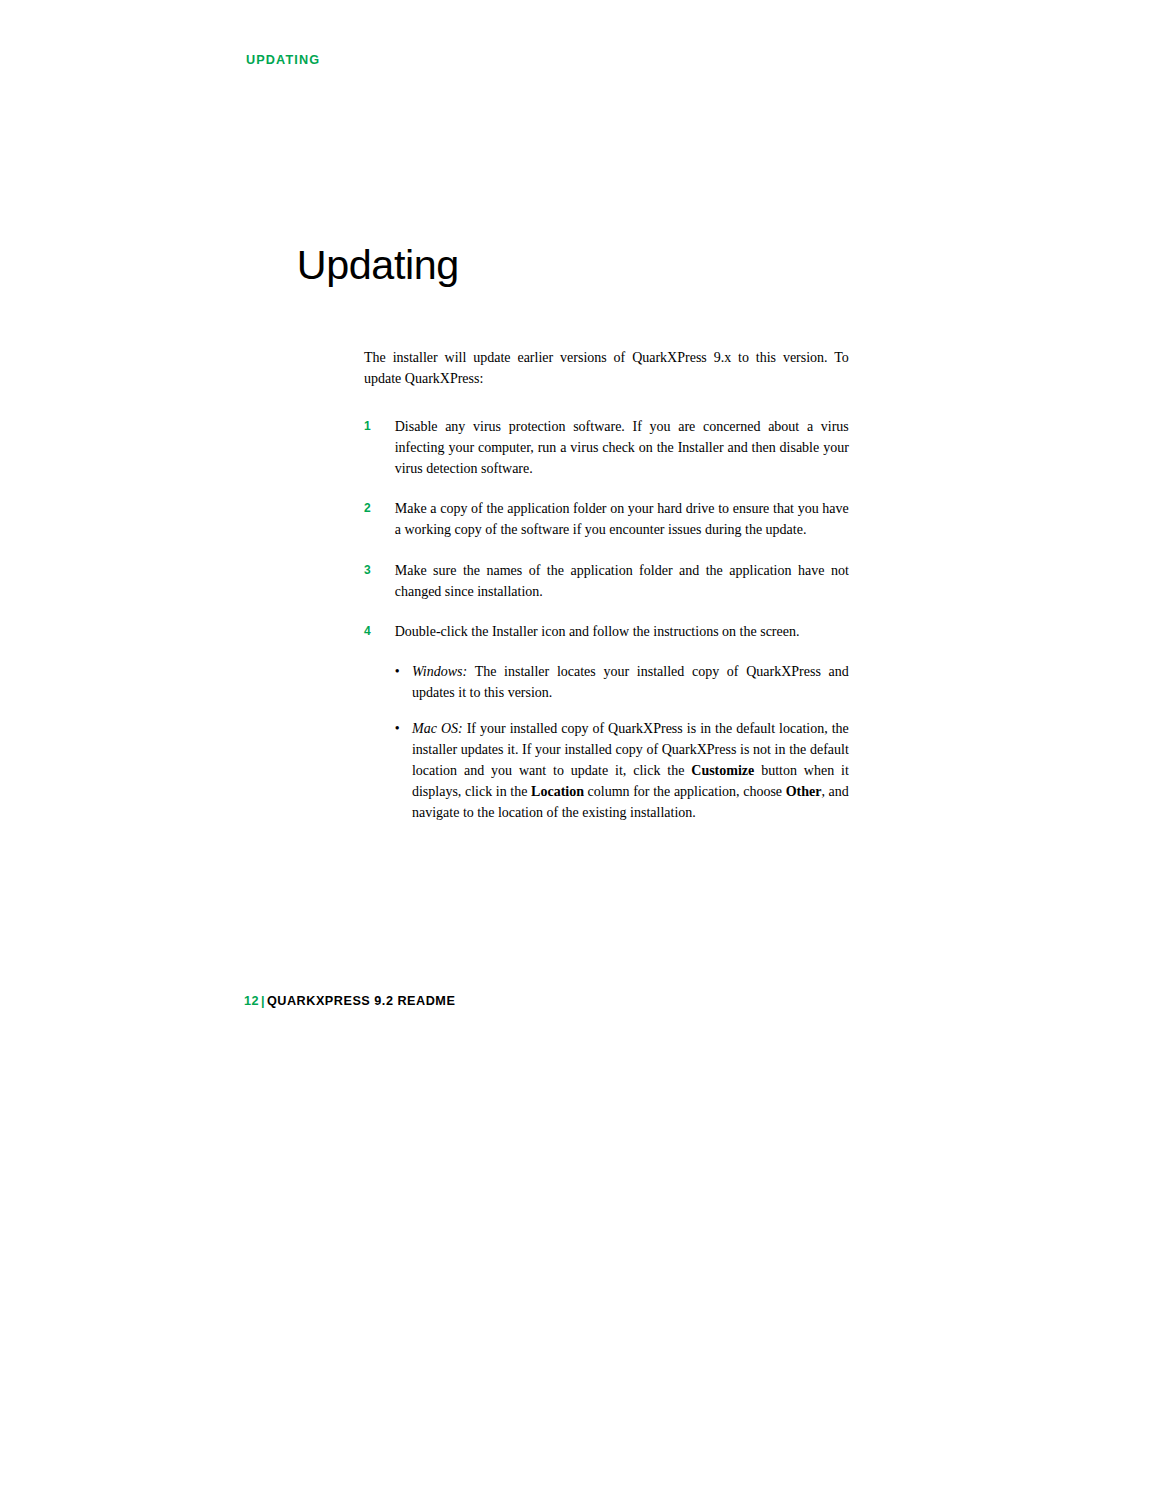UPDATING
Updating
The installer will update earlier versions of QuarkXPress 9.x to this version. To update QuarkXPress:
Disable any virus protection software. If you are concerned about a virus infecting your computer, run a virus check on the Installer and then disable your virus detection software.
Make a copy of the application folder on your hard drive to ensure that you have a working copy of the software if you encounter issues during the update.
Make sure the names of the application folder and the application have not changed since installation.
Double-click the Installer icon and follow the instructions on the screen.
Windows: The installer locates your installed copy of QuarkXPress and updates it to this version.
Mac OS: If your installed copy of QuarkXPress is in the default location, the installer updates it. If your installed copy of QuarkXPress is not in the default location and you want to update it, click the Customize button when it displays, click in the Location column for the application, choose Other, and navigate to the location of the existing installation.
12|QUARKXPRESS 9.2 README